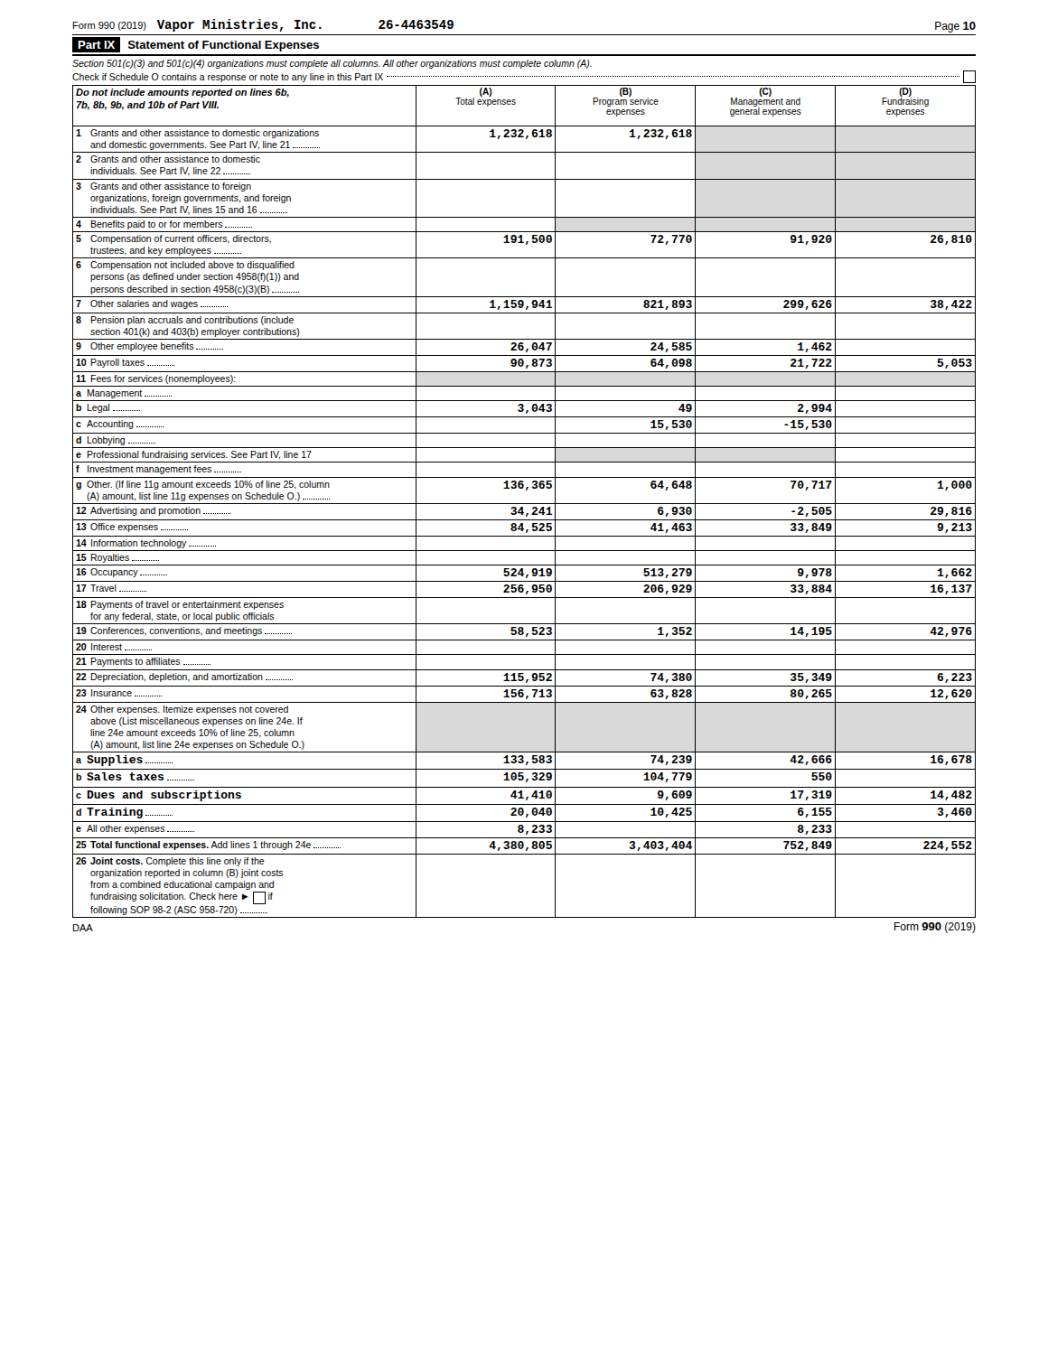Form 990 (2019) Vapor Ministries, Inc.
26-4463549
Page 10
Part IX Statement of Functional Expenses
Section 501(c)(3) and 501(c)(4) organizations must complete all columns. All other organizations must complete column (A).
Check if Schedule O contains a response or note to any line in this Part IX
| Do not include amounts reported on lines 6b, 7b, 8b, 9b, and 10b of Part VIII. | (A) Total expenses | (B) Program service expenses | (C) Management and general expenses | (D) Fundraising expenses |
| 1 Grants and other assistance to domestic organizations and domestic governments. See Part IV, line 21 | 1,232,618 | 1,232,618 | | |
| 2 Grants and other assistance to domestic individuals. See Part IV, line 22 | | | | |
| 3 Grants and other assistance to foreign organizations, foreign governments, and foreign individuals. See Part IV, lines 15 and 16 | | | | |
| 4 Benefits paid to or for members | | | | |
| 5 Compensation of current officers, directors, trustees, and key employees | 191,500 | 72,770 | 91,920 | 26,810 |
| 6 Compensation not included above to disqualified persons (as defined under section 4958(f)(1)) and persons described in section 4958(c)(3)(B) | | | | |
| 7 Other salaries and wages | 1,159,941 | 821,893 | 299,626 | 38,422 |
| 8 Pension plan accruals and contributions (include section 401(k) and 403(b) employer contributions) | | | | |
| 9 Other employee benefits | 26,047 | 24,585 | 1,462 | |
| 10 Payroll taxes | 90,873 | 64,098 | 21,722 | 5,053 |
| 11 Fees for services (nonemployees): | | | | |
| a Management | | | | |
| b Legal | 3,043 | 49 | 2,994 | |
| c Accounting | | 15,530 | -15,530 | |
| d Lobbying | | | | |
| e Professional fundraising services. See Part IV, line 17 | | | | |
| f Investment management fees | | | | |
| g Other. (If line 11g amount exceeds 10% of line 25, column (A) amount, list line 11g expenses on Schedule O.) | 136,365 | 64,648 | 70,717 | 1,000 |
| 12 Advertising and promotion | 34,241 | 6,930 | -2,505 | 29,816 |
| 13 Office expenses | 84,525 | 41,463 | 33,849 | 9,213 |
| 14 Information technology | | | | |
| 15 Royalties | | | | |
| 16 Occupancy | 524,919 | 513,279 | 9,978 | 1,662 |
| 17 Travel | 256,950 | 206,929 | 33,884 | 16,137 |
| 18 Payments of travel or entertainment expenses for any federal, state, or local public officials | | | | |
| 19 Conferences, conventions, and meetings | 58,523 | 1,352 | 14,195 | 42,976 |
| 20 Interest | | | | |
| 21 Payments to affiliates | | | | |
| 22 Depreciation, depletion, and amortization | 115,952 | 74,380 | 35,349 | 6,223 |
| 23 Insurance | 156,713 | 63,828 | 80,265 | 12,620 |
| 24 Other expenses. Itemize expenses not covered above (List miscellaneous expenses on line 24e. If line 24e amount exceeds 10% of line 25, column (A) amount, list line 24e expenses on Schedule O.) | | | | |
| a Supplies | 133,583 | 74,239 | 42,666 | 16,678 |
| b Sales taxes | 105,329 | 104,779 | 550 | |
| c Dues and subscriptions | 41,410 | 9,609 | 17,319 | 14,482 |
| d Training | 20,040 | 10,425 | 6,155 | 3,460 |
| e All other expenses | 8,233 | | 8,233 | |
| 25 Total functional expenses. Add lines 1 through 24e | 4,380,805 | 3,403,404 | 752,849 | 224,552 |
| 26 Joint costs. Complete this line only if the organization reported in column (B) joint costs from a combined educational campaign and fundraising solicitation. Check here ► if following SOP 98-2 (ASC 958-720) | | | | |
DAA
Form 990 (2019)